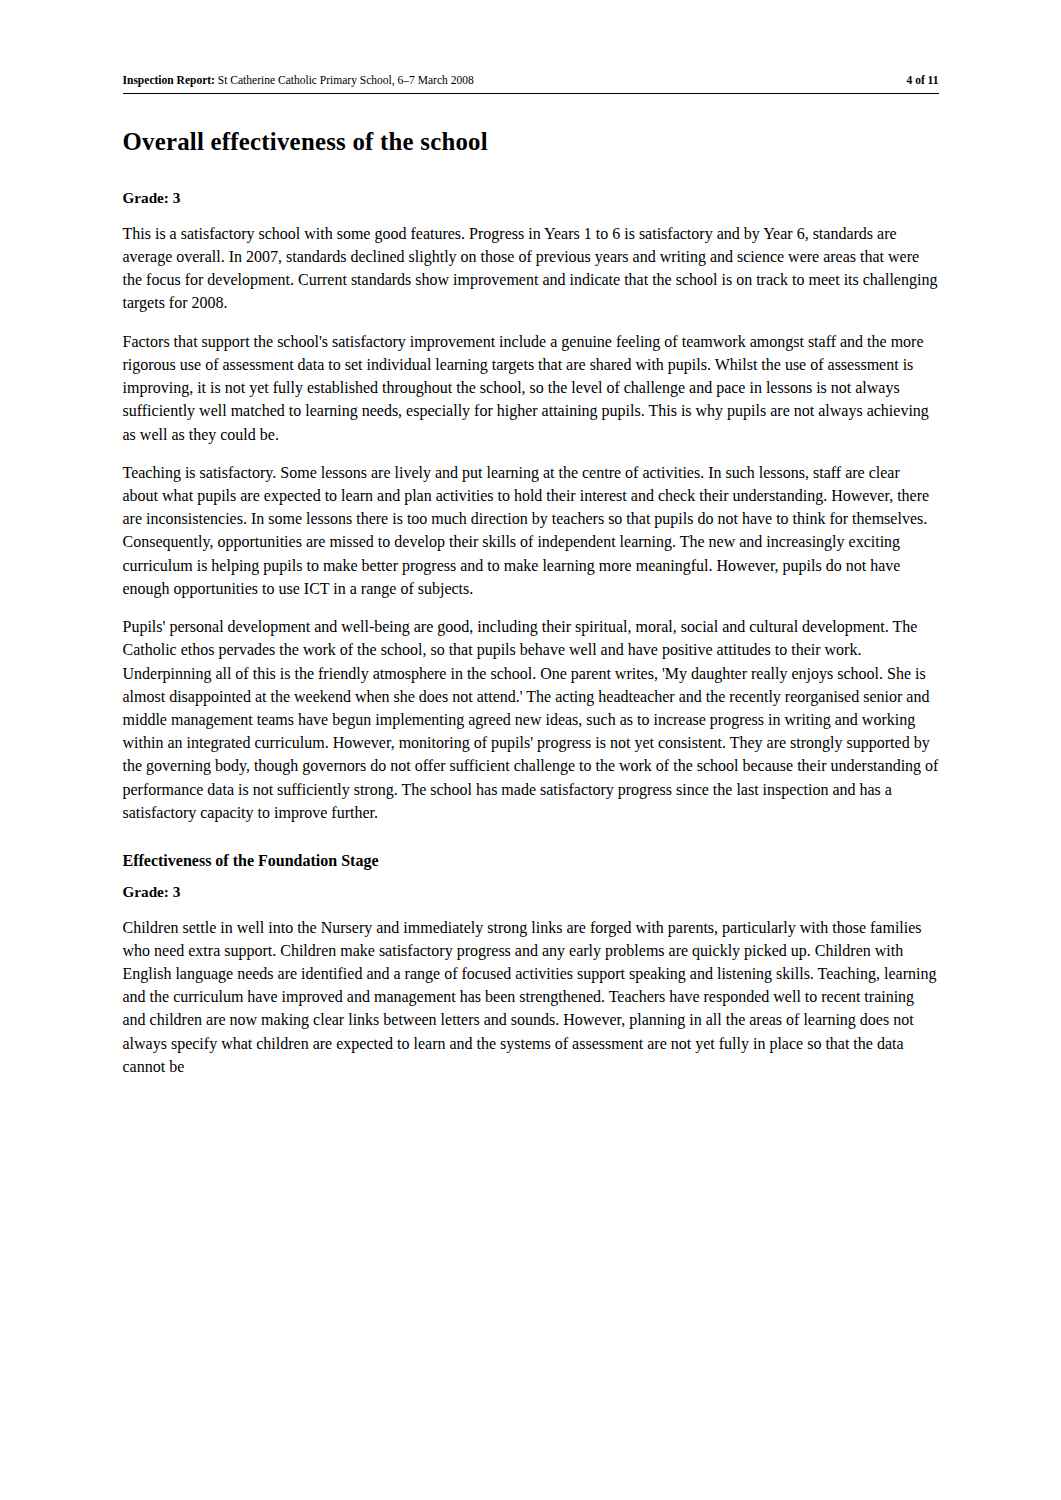Inspection Report: St Catherine Catholic Primary School, 6–7 March 2008 4 of 11
Overall effectiveness of the school
Grade: 3
This is a satisfactory school with some good features. Progress in Years 1 to 6 is satisfactory and by Year 6, standards are average overall. In 2007, standards declined slightly on those of previous years and writing and science were areas that were the focus for development. Current standards show improvement and indicate that the school is on track to meet its challenging targets for 2008.
Factors that support the school's satisfactory improvement include a genuine feeling of teamwork amongst staff and the more rigorous use of assessment data to set individual learning targets that are shared with pupils. Whilst the use of assessment is improving, it is not yet fully established throughout the school, so the level of challenge and pace in lessons is not always sufficiently well matched to learning needs, especially for higher attaining pupils. This is why pupils are not always achieving as well as they could be.
Teaching is satisfactory. Some lessons are lively and put learning at the centre of activities. In such lessons, staff are clear about what pupils are expected to learn and plan activities to hold their interest and check their understanding. However, there are inconsistencies. In some lessons there is too much direction by teachers so that pupils do not have to think for themselves. Consequently, opportunities are missed to develop their skills of independent learning. The new and increasingly exciting curriculum is helping pupils to make better progress and to make learning more meaningful. However, pupils do not have enough opportunities to use ICT in a range of subjects.
Pupils' personal development and well-being are good, including their spiritual, moral, social and cultural development. The Catholic ethos pervades the work of the school, so that pupils behave well and have positive attitudes to their work. Underpinning all of this is the friendly atmosphere in the school. One parent writes, 'My daughter really enjoys school. She is almost disappointed at the weekend when she does not attend.' The acting headteacher and the recently reorganised senior and middle management teams have begun implementing agreed new ideas, such as to increase progress in writing and working within an integrated curriculum. However, monitoring of pupils' progress is not yet consistent. They are strongly supported by the governing body, though governors do not offer sufficient challenge to the work of the school because their understanding of performance data is not sufficiently strong. The school has made satisfactory progress since the last inspection and has a satisfactory capacity to improve further.
Effectiveness of the Foundation Stage
Grade: 3
Children settle in well into the Nursery and immediately strong links are forged with parents, particularly with those families who need extra support. Children make satisfactory progress and any early problems are quickly picked up. Children with English language needs are identified and a range of focused activities support speaking and listening skills. Teaching, learning and the curriculum have improved and management has been strengthened. Teachers have responded well to recent training and children are now making clear links between letters and sounds. However, planning in all the areas of learning does not always specify what children are expected to learn and the systems of assessment are not yet fully in place so that the data cannot be